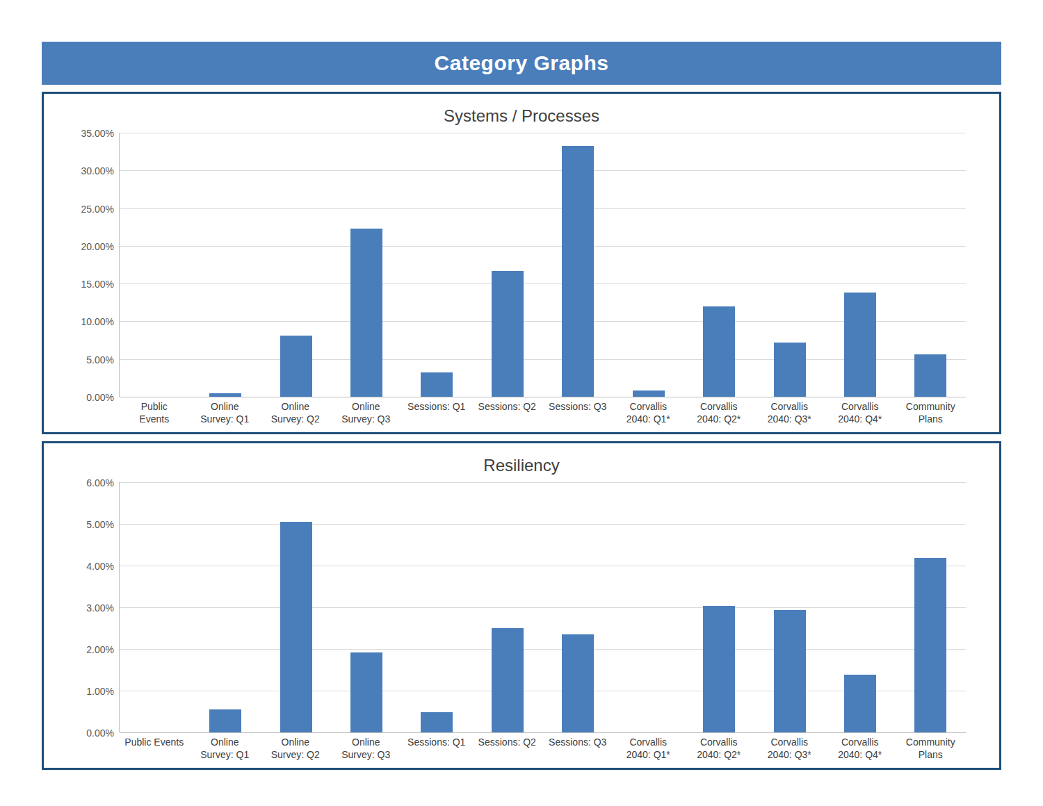Category Graphs
Systems / Processes
35.00%
30.00%
25.00%
20.00%
15.00%
10.00%
5.00%
0.00%
Public
Events
Online
Survey: Q1
Online
Survey: Q2
Online
Survey: Q3
Sessions: Q1
Sessions: Q2
Sessions: Q3
Corvallis
2040: Q1*
Corvallis
2040: Q2*
Corvallis
2040: Q3*
Corvallis
2040: Q4*
Community
Plans
Resiliency
6.00%
5.00%
4.00%
3.00%
2.00%
1.00%
0.00%
Public Events
Online
Survey: Q1
Online
Survey: Q2
Online
Survey: Q3
Sessions: Q1
Sessions: Q2
Sessions: Q3
Corvallis
2040: Q1*
Corvallis
2040: Q2*
Corvallis
2040: Q3*
Corvallis
2040: Q4*
Community
Plans